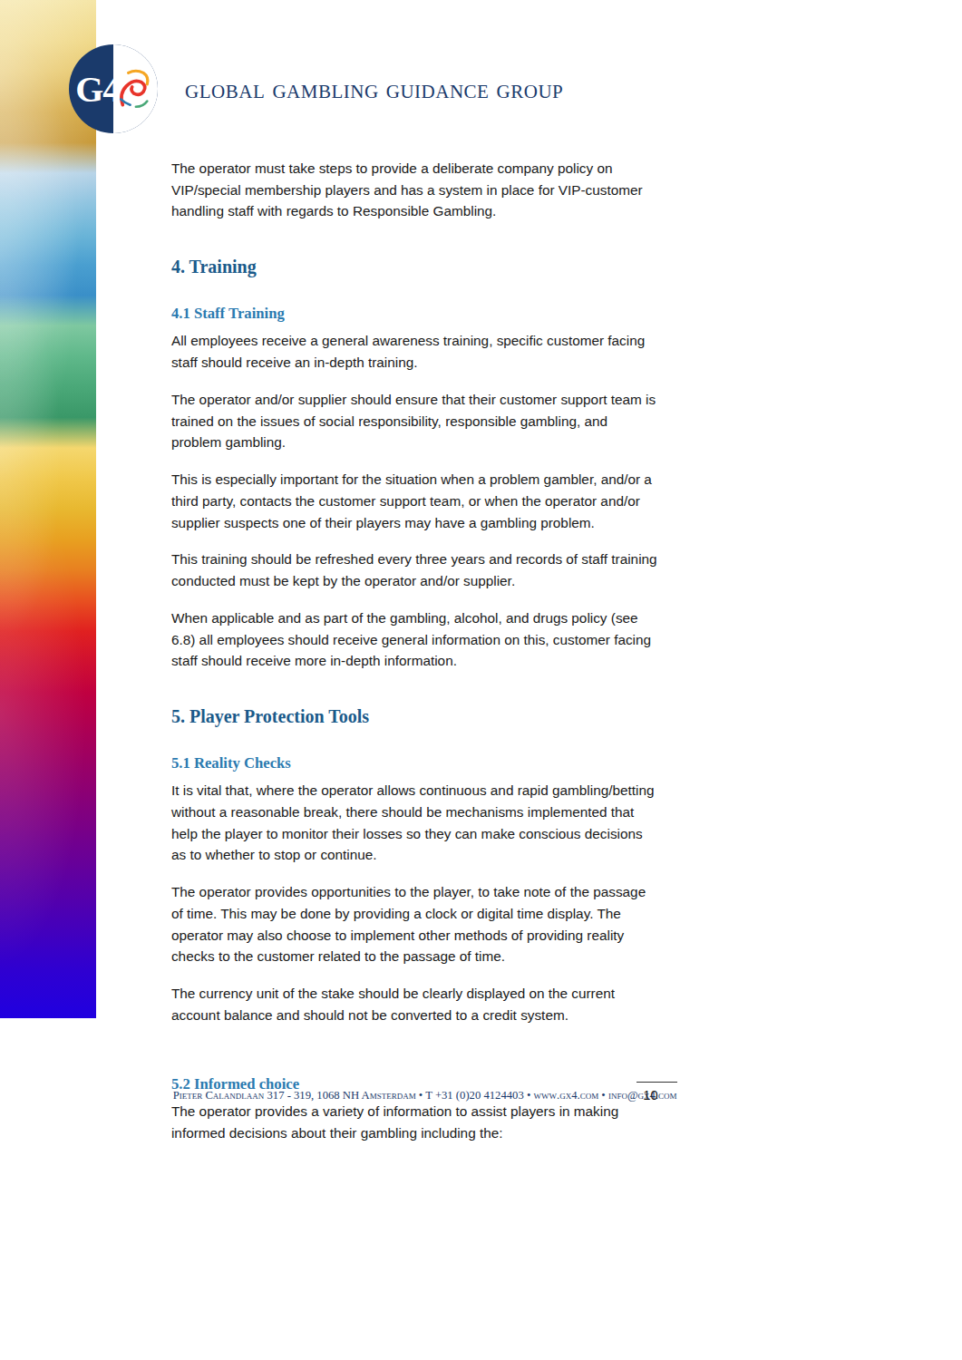G4
Global Gambling Guidance Group
The operator must take steps to provide a deliberate company policy on VIP/special membership players and has a system in place for VIP-customer handling staff with regards to Responsible Gambling.
4. Training
4.1 Staff Training
All employees receive a general awareness training, specific customer facing staff should receive an in-depth training.
The operator and/or supplier should ensure that their customer support team is trained on the issues of social responsibility, responsible gambling, and problem gambling.
This is especially important for the situation when a problem gambler, and/or a third party, contacts the customer support team, or when the operator and/or supplier suspects one of their players may have a gambling problem.
This training should be refreshed every three years and records of staff training conducted must be kept by the operator and/or supplier.
When applicable and as part of the gambling, alcohol, and drugs policy (see 6.8) all employees should receive general information on this, customer facing staff should receive more in-depth information.
5. Player Protection Tools
5.1 Reality Checks
It is vital that, where the operator allows continuous and rapid gambling/betting without a reasonable break, there should be mechanisms implemented that help the player to monitor their losses so they can make conscious decisions as to whether to stop or continue.
The operator provides opportunities to the player, to take note of the passage of time. This may be done by providing a clock or digital time display. The operator may also choose to implement other methods of providing reality checks to the customer related to the passage of time.
The currency unit of the stake should be clearly displayed on the current account balance and should not be converted to a credit system.
5.2 Informed choice
The operator provides a variety of information to assist players in making informed decisions about their gambling including the:
Pieter Calandlaan 317 - 319, 1068 NH Amsterdam • T +31 (0)20 4124403 • www.gx4.com • info@gx4.com
10